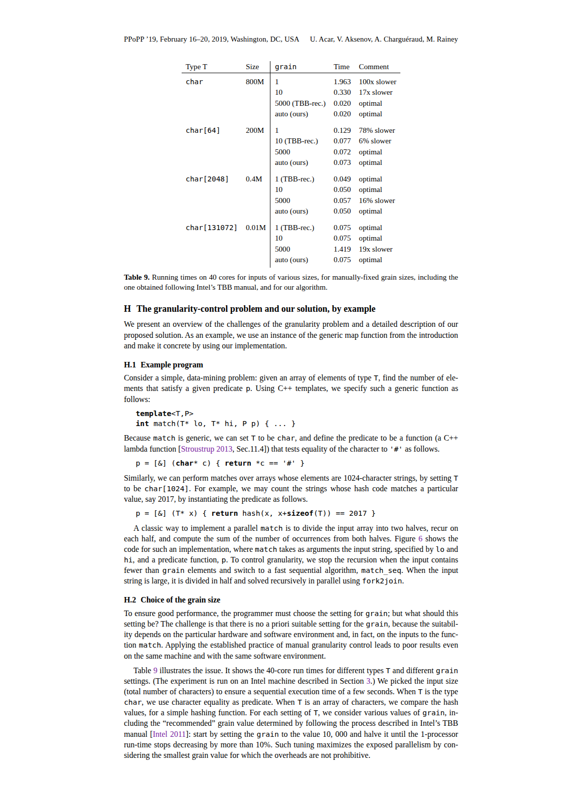PPoPP ’19, February 16–20, 2019, Washington, DC, USA
U. Acar, V. Aksenov, A. Charguéraud, M. Rainey
| Type T | Size | grain | Time | Comment |
| --- | --- | --- | --- | --- |
| char | 800M | 1 | 1.963 | 100x slower |
| | | 10 | 0.330 | 17x slower |
| | | 5000 (TBB-rec.) | 0.020 | optimal |
| | | auto (ours) | 0.020 | optimal |
| char[64] | 200M | 1 | 0.129 | 78% slower |
| | | 10 (TBB-rec.) | 0.077 | 6% slower |
| | | 5000 | 0.072 | optimal |
| | | auto (ours) | 0.073 | optimal |
| char[2048] | 0.4M | 1 (TBB-rec.) | 0.049 | optimal |
| | | 10 | 0.050 | optimal |
| | | 5000 | 0.057 | 16% slower |
| | | auto (ours) | 0.050 | optimal |
| char[131072] | 0.01M | 1 (TBB-rec.) | 0.075 | optimal |
| | | 10 | 0.075 | optimal |
| | | 5000 | 1.419 | 19x slower |
| | | auto (ours) | 0.075 | optimal |
Table 9. Running times on 40 cores for inputs of various sizes, for manually-fixed grain sizes, including the one obtained following Intel’s TBB manual, and for our algorithm.
HThe granularity-control problem and our solution, by example
We present an overview of the challenges of the granularity problem and a detailed description of our proposed solution. As an example, we use an instance of the generic map function from the introduction and make it concrete by using our implementation.
H.1 Example program
Consider a simple, data-mining problem: given an array of elements of type T, find the number of elements that satisfy a given predicate p. Using C++ templates, we specify such a generic function as follows:
template<T,P>
int match(T* lo, T* hi, P p) { ... }
Because match is generic, we can set T to be char, and define the predicate to be a function (a C++ lambda function [Stroustrup 2013, Sec.11.4]) that tests equality of the character to '#' as follows.
p = [&] (char* c) { return *c == '#' }
Similarly, we can perform matches over arrays whose elements are 1024-character strings, by setting T to be char[1024]. For example, we may count the strings whose hash code matches a particular value, say 2017, by instantiating the predicate as follows.
p = [&] (T* x) { return hash(x, x+sizeof(T)) == 2017 }
A classic way to implement a parallel match is to divide the input array into two halves, recur on each half, and compute the sum of the number of occurrences from both halves. Figure 6 shows the code for such an implementation, where match takes as arguments the input string, specified by lo and hi, and a predicate function, p. To control granularity, we stop the recursion when the input contains fewer than grain elements and switch to a fast sequential algorithm, match_seq. When the input string is large, it is divided in half and solved recursively in parallel using fork2join.
H.2 Choice of the grain size
To ensure good performance, the programmer must choose the setting for grain; but what should this setting be? The challenge is that there is no a priori suitable setting for the grain, because the suitability depends on the particular hardware and software environment and, in fact, on the inputs to the function match. Applying the established practice of manual granularity control leads to poor results even on the same machine and with the same software environment.
Table 9 illustrates the issue. It shows the 40-core run times for different types T and different grain settings. (The experiment is run on an Intel machine described in Section 3.) We picked the input size (total number of characters) to ensure a sequential execution time of a few seconds. When T is the type char, we use character equality as predicate. When T is an array of characters, we compare the hash values, for a simple hashing function. For each setting of T, we consider various values of grain, including the “recommended” grain value determined by following the process described in Intel’s TBB manual [Intel 2011]: start by setting the grain to the value 10, 000 and halve it until the 1-processor run-time stops decreasing by more than 10%. Such tuning maximizes the exposed parallelism by considering the smallest grain value for which the overheads are not prohibitive.